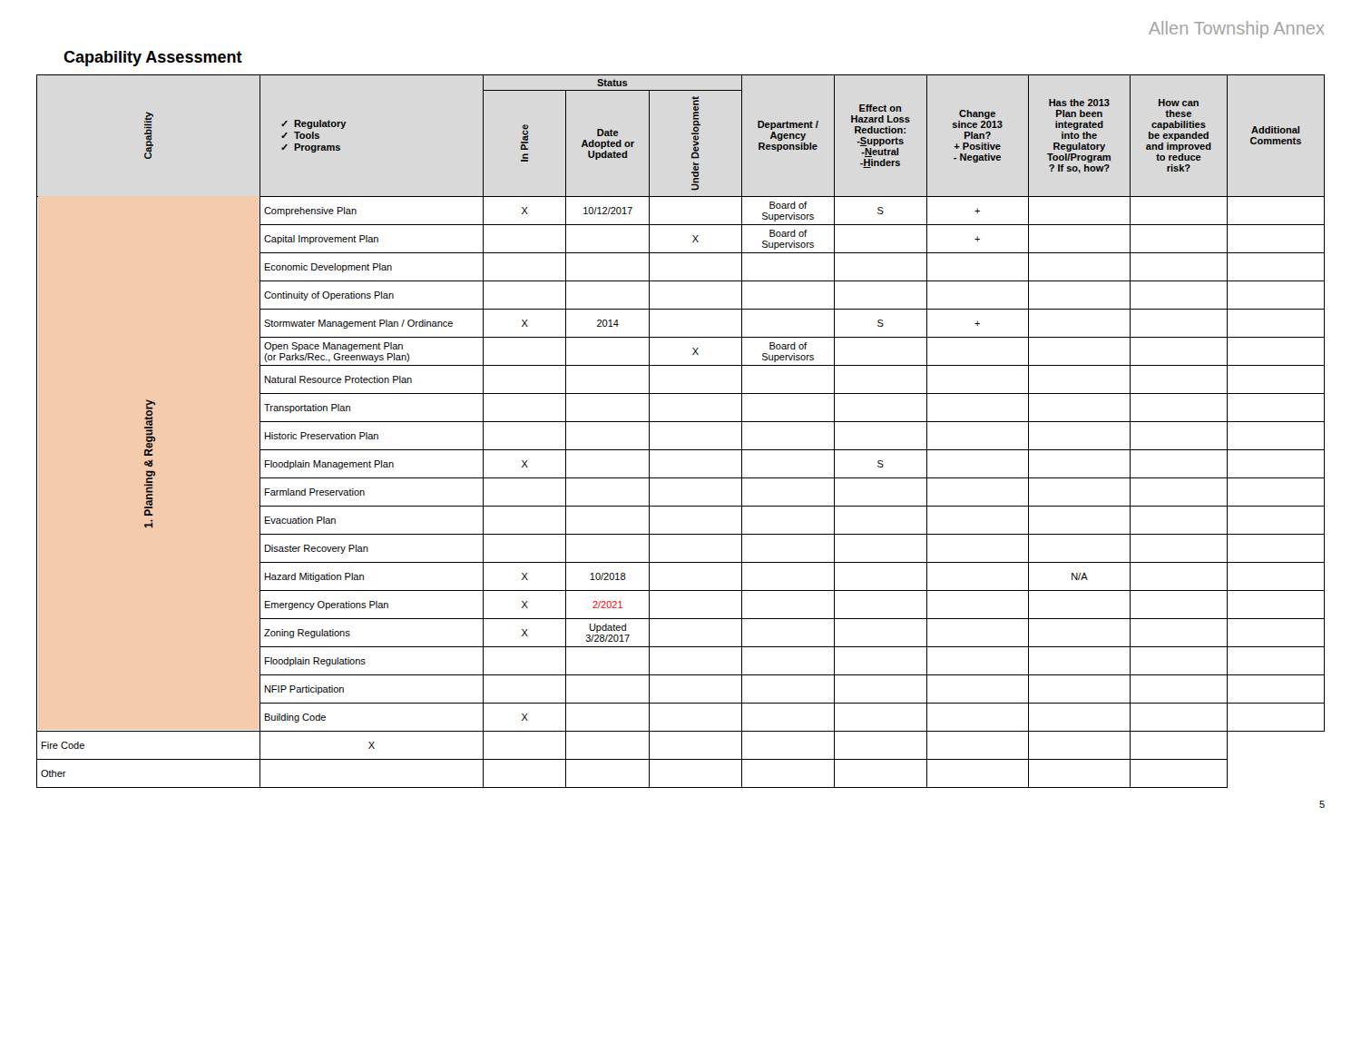Allen Township Annex
Capability Assessment
| Capability | Regulatory Tools Programs | Status | Department / Agency Responsible | Effect on Hazard Loss Reduction: - S upports - N eutral - H inders | Change since 2013 Plan? + Positive - Negative | Has the 2013 Plan been integrated into the Regulatory Tool/Program ? If so, how? | How can these capabilities be expanded and improved to reduce risk? | Additional Comments |
| --- | --- | --- | --- | --- | --- | --- | --- | --- |
| In Place | Date Adopted or Updated | Under Development |
| 1. Planning & Regulatory | Comprehensive Plan | X | 10/12/2017 | | Board of Supervisors | S | + | | | |
| Capital Improvement Plan | | | X | Board of Supervisors | | + | | | |
| Economic Development Plan | | | | | | | | | |
| Continuity of Operations Plan | | | | | | | | | |
| Stormwater Management Plan / Ordinance | X | 2014 | | | S | + | | | |
| Open Space Management Plan (or Parks/Rec., Greenways Plan) | | | X | Board of Supervisors | | | | | |
| Natural Resource Protection Plan | | | | | | | | | |
| Transportation Plan | | | | | | | | | |
| Historic Preservation Plan | | | | | | | | | |
| Floodplain Management Plan | X | | | | S | | | | |
| Farmland Preservation | | | | | | | | | |
| Evacuation Plan | | | | | | | | | |
| Disaster Recovery Plan | | | | | | | | | |
| Hazard Mitigation Plan | X | 10/2018 | | | | | N/A | | |
| Emergency Operations Plan | X | 2/2021 | | | | | | | |
| Zoning Regulations | X | Updated 3/28/2017 | | | | | | | |
| Floodplain Regulations | | | | | | | | | |
| NFIP Participation | | | | | | | | | |
| Building Code | X | | | | | | | | |
| | Fire Code | X | | | | | | | | |
| Other | | | | | | | | | |
5